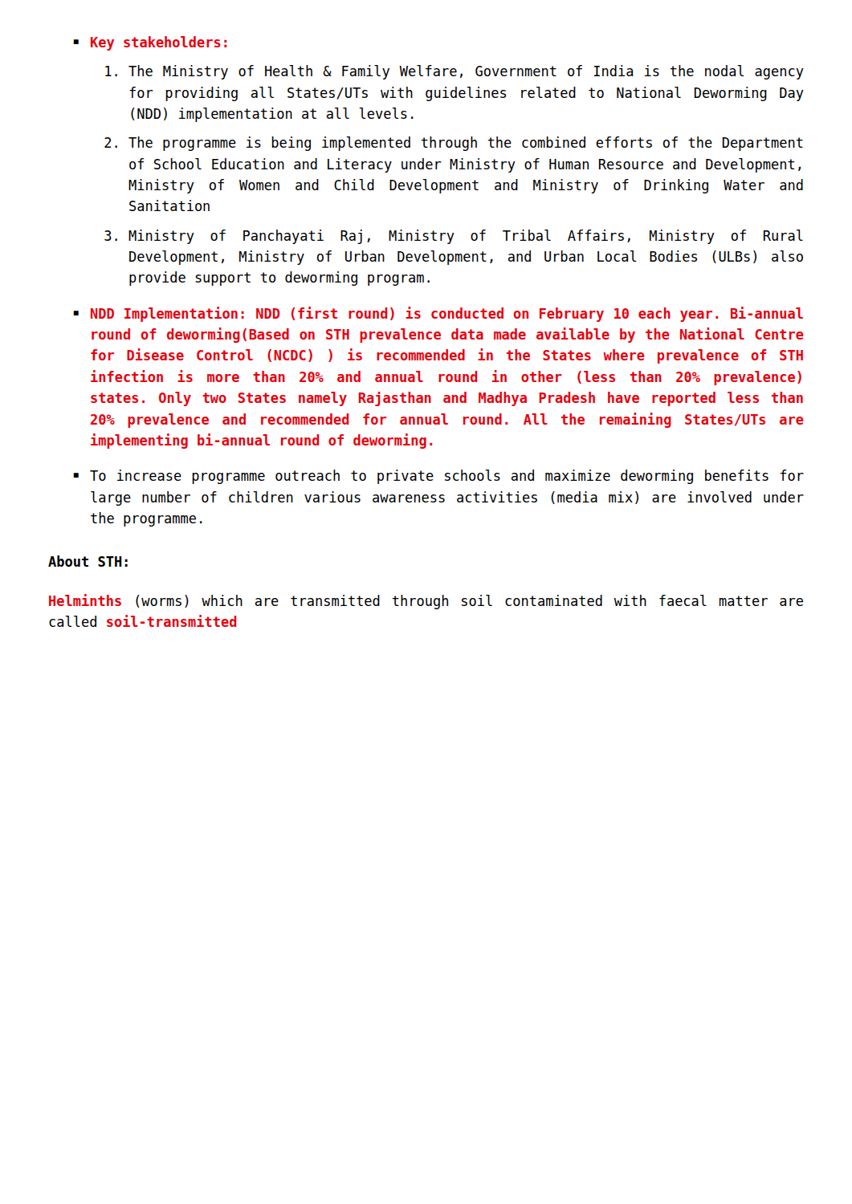Key stakeholders:
The Ministry of Health & Family Welfare, Government of India is the nodal agency for providing all States/UTs with guidelines related to National Deworming Day (NDD) implementation at all levels.
The programme is being implemented through the combined efforts of the Department of School Education and Literacy under Ministry of Human Resource and Development, Ministry of Women and Child Development and Ministry of Drinking Water and Sanitation
Ministry of Panchayati Raj, Ministry of Tribal Affairs, Ministry of Rural Development, Ministry of Urban Development, and Urban Local Bodies (ULBs) also provide support to deworming program.
NDD Implementation: NDD (first round) is conducted on February 10 each year. Bi-annual round of deworming(Based on STH prevalence data made available by the National Centre for Disease Control (NCDC) ) is recommended in the States where prevalence of STH infection is more than 20% and annual round in other (less than 20% prevalence) states. Only two States namely Rajasthan and Madhya Pradesh have reported less than 20% prevalence and recommended for annual round. All the remaining States/UTs are implementing bi-annual round of deworming.
To increase programme outreach to private schools and maximize deworming benefits for large number of children various awareness activities (media mix) are involved under the programme.
About STH:
Helminths (worms) which are transmitted through soil contaminated with faecal matter are called soil-transmitted